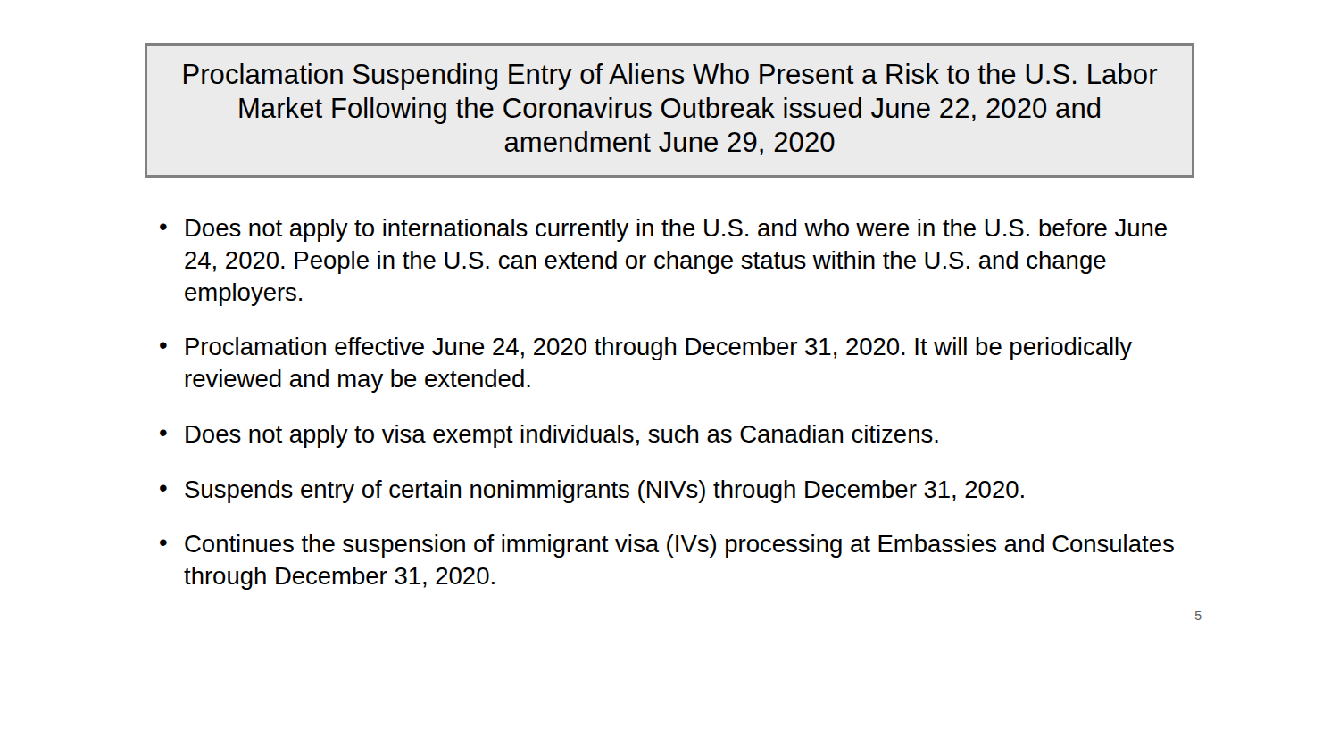Proclamation Suspending Entry of Aliens Who Present a Risk to the U.S. Labor Market Following the Coronavirus Outbreak issued June 22, 2020 and amendment June 29, 2020
Does not apply to internationals currently in the U.S. and who were in the U.S. before June 24, 2020. People in the U.S. can extend or change status within the U.S. and change employers.
Proclamation effective June 24, 2020 through December 31, 2020. It will be periodically reviewed and may be extended.
Does not apply to visa exempt individuals, such as Canadian citizens.
Suspends entry of certain nonimmigrants (NIVs) through December 31, 2020.
Continues the suspension of immigrant visa (IVs) processing at Embassies and Consulates through December 31, 2020.
5